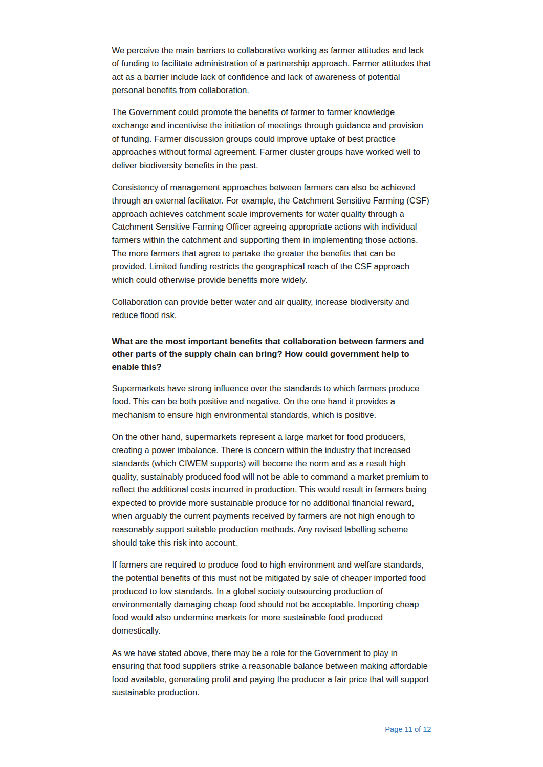We perceive the main barriers to collaborative working as farmer attitudes and lack of funding to facilitate administration of a partnership approach. Farmer attitudes that act as a barrier include lack of confidence and lack of awareness of potential personal benefits from collaboration.
The Government could promote the benefits of farmer to farmer knowledge exchange and incentivise the initiation of meetings through guidance and provision of funding. Farmer discussion groups could improve uptake of best practice approaches without formal agreement. Farmer cluster groups have worked well to deliver biodiversity benefits in the past.
Consistency of management approaches between farmers can also be achieved through an external facilitator. For example, the Catchment Sensitive Farming (CSF) approach achieves catchment scale improvements for water quality through a Catchment Sensitive Farming Officer agreeing appropriate actions with individual farmers within the catchment and supporting them in implementing those actions. The more farmers that agree to partake the greater the benefits that can be provided. Limited funding restricts the geographical reach of the CSF approach which could otherwise provide benefits more widely.
Collaboration can provide better water and air quality, increase biodiversity and reduce flood risk.
What are the most important benefits that collaboration between farmers and other parts of the supply chain can bring? How could government help to enable this?
Supermarkets have strong influence over the standards to which farmers produce food. This can be both positive and negative. On the one hand it provides a mechanism to ensure high environmental standards, which is positive.
On the other hand, supermarkets represent a large market for food producers, creating a power imbalance. There is concern within the industry that increased standards (which CIWEM supports) will become the norm and as a result high quality, sustainably produced food will not be able to command a market premium to reflect the additional costs incurred in production. This would result in farmers being expected to provide more sustainable produce for no additional financial reward, when arguably the current payments received by farmers are not high enough to reasonably support suitable production methods. Any revised labelling scheme should take this risk into account.
If farmers are required to produce food to high environment and welfare standards, the potential benefits of this must not be mitigated by sale of cheaper imported food produced to low standards. In a global society outsourcing production of environmentally damaging cheap food should not be acceptable. Importing cheap food would also undermine markets for more sustainable food produced domestically.
As we have stated above, there may be a role for the Government to play in ensuring that food suppliers strike a reasonable balance between making affordable food available, generating profit and paying the producer a fair price that will support sustainable production.
Page 11 of 12